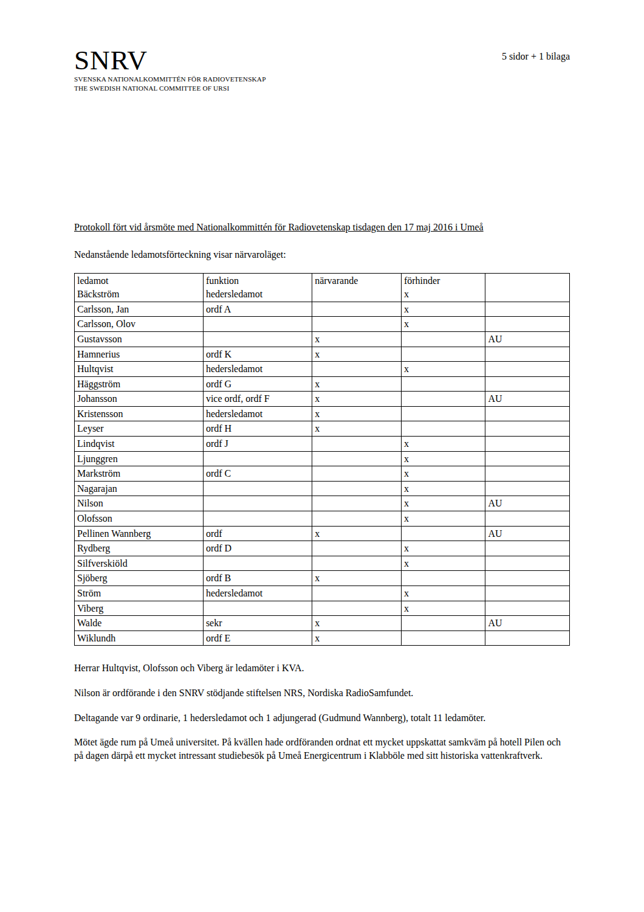5 sidor + 1 bilaga
SNRV
SVENSKA NATIONALKOMMITTÉN FÖR RADIOVETENSKAP
THE SWEDISH NATIONAL COMMITTEE OF URSI
Protokoll fört vid årsmöte med Nationalkommittén för Radiovetenskap tisdagen den 17 maj 2016 i Umeå
Nedanstående ledamotsförteckning visar närvaroläget:
| ledamot | funktion | närvarande | förhinder | |
| Bäckström | hedersledamot | | x | |
| Carlsson, Jan | ordf A | | x | |
| Carlsson, Olov | | | x | |
| Gustavsson | | x | | AU |
| Hamnerius | ordf K | x | | |
| Hultqvist | hedersledamot | | x | |
| Häggström | ordf G | x | | |
| Johansson | vice ordf, ordf F | x | | AU |
| Kristensson | hedersledamot | x | | |
| Leyser | ordf H | x | | |
| Lindqvist | ordf J | | x | |
| Ljunggren | | | x | |
| Markström | ordf C | | x | |
| Nagarajan | | | x | |
| Nilson | | | x | AU |
| Olofsson | | | x | |
| Pellinen Wannberg | ordf | x | | AU |
| Rydberg | ordf D | | x | |
| Silfverskiöld | | | x | |
| Sjöberg | ordf B | x | | |
| Ström | hedersledamot | | x | |
| Viberg | | | x | |
| Walde | sekr | x | | AU |
| Wiklundh | ordf E | x | | |
Herrar Hultqvist, Olofsson och Viberg är ledamöter i KVA.
Nilson är ordförande i den SNRV stödjande stiftelsen NRS, Nordiska RadioSamfundet.
Deltagande var 9 ordinarie, 1 hedersledamot och 1 adjungerad (Gudmund Wannberg), totalt 11 ledamöter.
Mötet ägde rum på Umeå universitet. På kvällen hade ordföranden ordnat ett mycket uppskattat samkväm på hotell Pilen och på dagen därpå ett mycket intressant studiebesök på Umeå Energicentrum i Klabböle med sitt historiska vattenkraftverk.